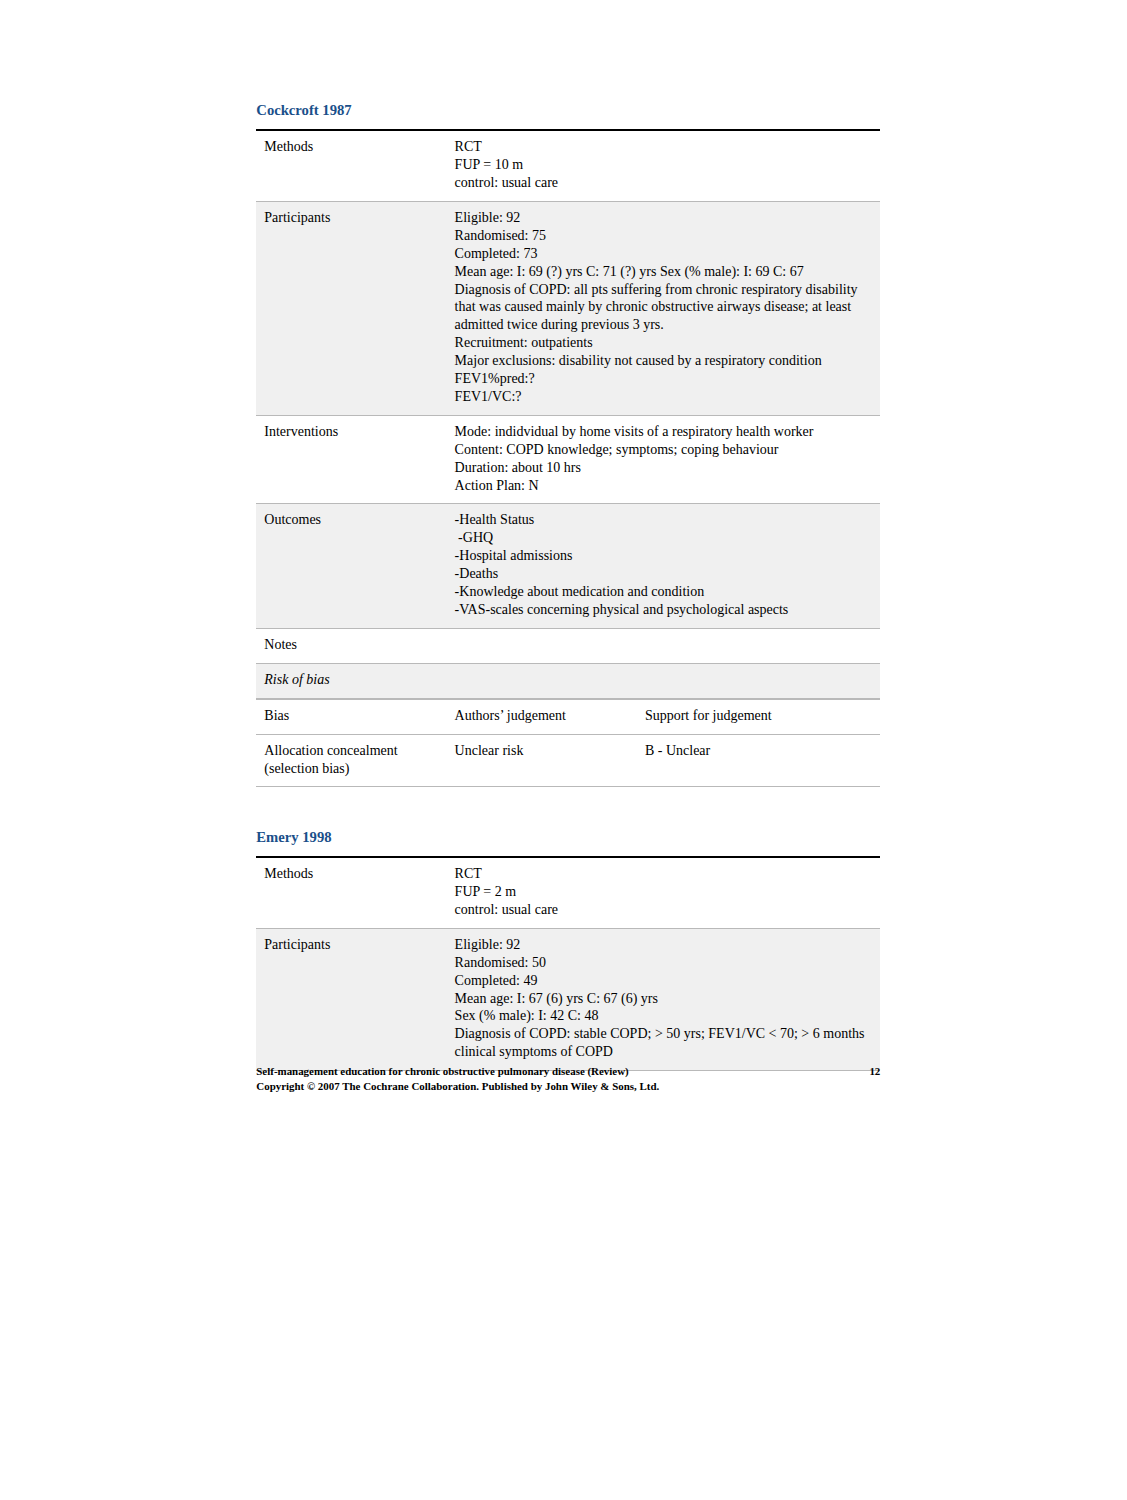Cockcroft 1987
| Methods | RCT FUP = 10 m control: usual care |
| Participants | Eligible: 92 Randomised: 75 Completed: 73 Mean age: I: 69 (?) yrs C: 71 (?) yrs Sex (% male): I: 69 C: 67 Diagnosis of COPD: all pts suffering from chronic respiratory disability that was caused mainly by chronic obstructive airways disease; at least admitted twice during previous 3 yrs. Recruitment: outpatients Major exclusions: disability not caused by a respiratory condition FEV1%pred:? FEV1/VC:? |
| Interventions | Mode: indidvidual by home visits of a respiratory health worker Content: COPD knowledge; symptoms; coping behaviour Duration: about 10 hrs Action Plan: N |
| Outcomes | -Health Status -GHQ -Hospital admissions -Deaths -Knowledge about medication and condition -VAS-scales concerning physical and psychological aspects |
| Notes | |
| Risk of bias |
| Bias | Authors’ judgement | Support for judgement |
| Allocation concealment (selection bias) | Unclear risk | B - Unclear |
Emery 1998
| Methods | RCT FUP = 2 m control: usual care |
| Participants | Eligible: 92 Randomised: 50 Completed: 49 Mean age: I: 67 (6) yrs C: 67 (6) yrs Sex (% male): I: 42 C: 48 Diagnosis of COPD: stable COPD; > 50 yrs; FEV1/VC < 70; > 6 months clinical symptoms of COPD |
12
Self-management education for chronic obstructive pulmonary disease (Review)
Copyright © 2007 The Cochrane Collaboration. Published by John Wiley & Sons, Ltd.